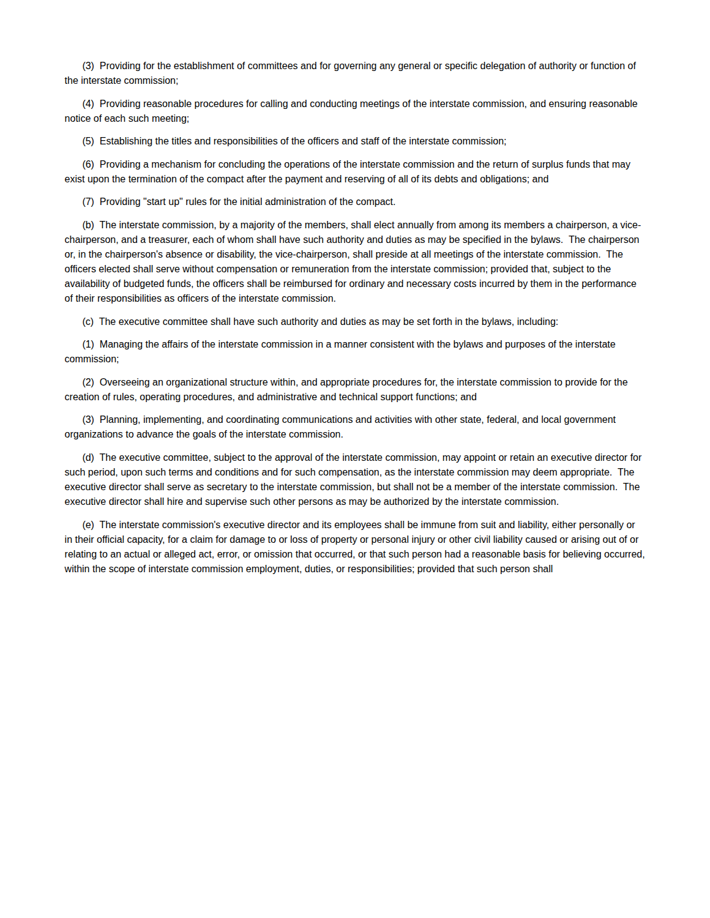(3) Providing for the establishment of committees and for governing any general or specific delegation of authority or function of the interstate commission;
(4) Providing reasonable procedures for calling and conducting meetings of the interstate commission, and ensuring reasonable notice of each such meeting;
(5) Establishing the titles and responsibilities of the officers and staff of the interstate commission;
(6) Providing a mechanism for concluding the operations of the interstate commission and the return of surplus funds that may exist upon the termination of the compact after the payment and reserving of all of its debts and obligations; and
(7) Providing "start up" rules for the initial administration of the compact.
(b) The interstate commission, by a majority of the members, shall elect annually from among its members a chairperson, a vice-chairperson, and a treasurer, each of whom shall have such authority and duties as may be specified in the bylaws. The chairperson or, in the chairperson's absence or disability, the vice-chairperson, shall preside at all meetings of the interstate commission. The officers elected shall serve without compensation or remuneration from the interstate commission; provided that, subject to the availability of budgeted funds, the officers shall be reimbursed for ordinary and necessary costs incurred by them in the performance of their responsibilities as officers of the interstate commission.
(c) The executive committee shall have such authority and duties as may be set forth in the bylaws, including:
(1) Managing the affairs of the interstate commission in a manner consistent with the bylaws and purposes of the interstate commission;
(2) Overseeing an organizational structure within, and appropriate procedures for, the interstate commission to provide for the creation of rules, operating procedures, and administrative and technical support functions; and
(3) Planning, implementing, and coordinating communications and activities with other state, federal, and local government organizations to advance the goals of the interstate commission.
(d) The executive committee, subject to the approval of the interstate commission, may appoint or retain an executive director for such period, upon such terms and conditions and for such compensation, as the interstate commission may deem appropriate. The executive director shall serve as secretary to the interstate commission, but shall not be a member of the interstate commission. The executive director shall hire and supervise such other persons as may be authorized by the interstate commission.
(e) The interstate commission's executive director and its employees shall be immune from suit and liability, either personally or in their official capacity, for a claim for damage to or loss of property or personal injury or other civil liability caused or arising out of or relating to an actual or alleged act, error, or omission that occurred, or that such person had a reasonable basis for believing occurred, within the scope of interstate commission employment, duties, or responsibilities; provided that such person shall